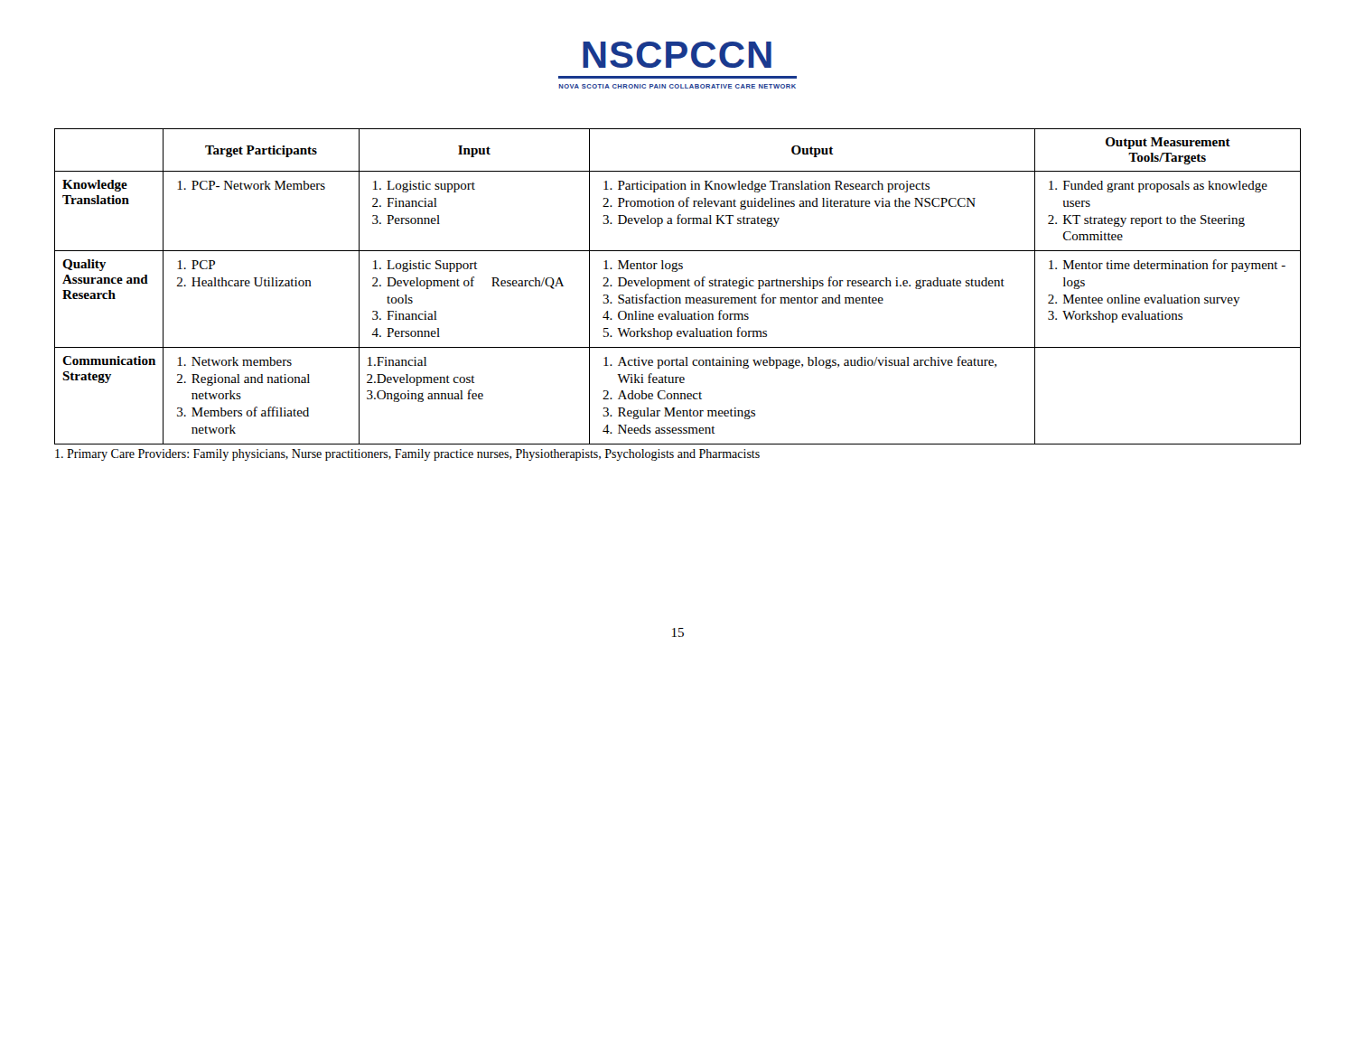NSCPCCN
NOVA SCOTIA CHRONIC PAIN COLLABORATIVE CARE NETWORK
| | Target Participants | Input | Output | Output Measurement Tools/Targets |
| --- | --- | --- | --- | --- |
| Knowledge Translation | PCP- Network Members | Logistic support Financial Personnel | Participation in Knowledge Translation Research projects Promotion of relevant guidelines and literature via the NSCPCCN Develop a formal KT strategy | Funded grant proposals as knowledge users KT strategy report to the Steering Committee |
| Quality Assurance and Research | PCP Healthcare Utilization | Logistic Support Development of Research/QA tools Financial Personnel | Mentor logs Development of strategic partnerships for research i.e. graduate student Satisfaction measurement for mentor and mentee Online evaluation forms Workshop evaluation forms | Mentor time determination for payment - logs Mentee online evaluation survey Workshop evaluations |
| Communication Strategy | Network members Regional and national networks Members of affiliated network | 1.Financial 2.Development cost 3.Ongoing annual fee | Active portal containing webpage, blogs, audio/visual archive feature, Wiki feature Adobe Connect Regular Mentor meetings Needs assessment | |
1. Primary Care Providers: Family physicians, Nurse practitioners, Family practice nurses, Physiotherapists, Psychologists and Pharmacists
15